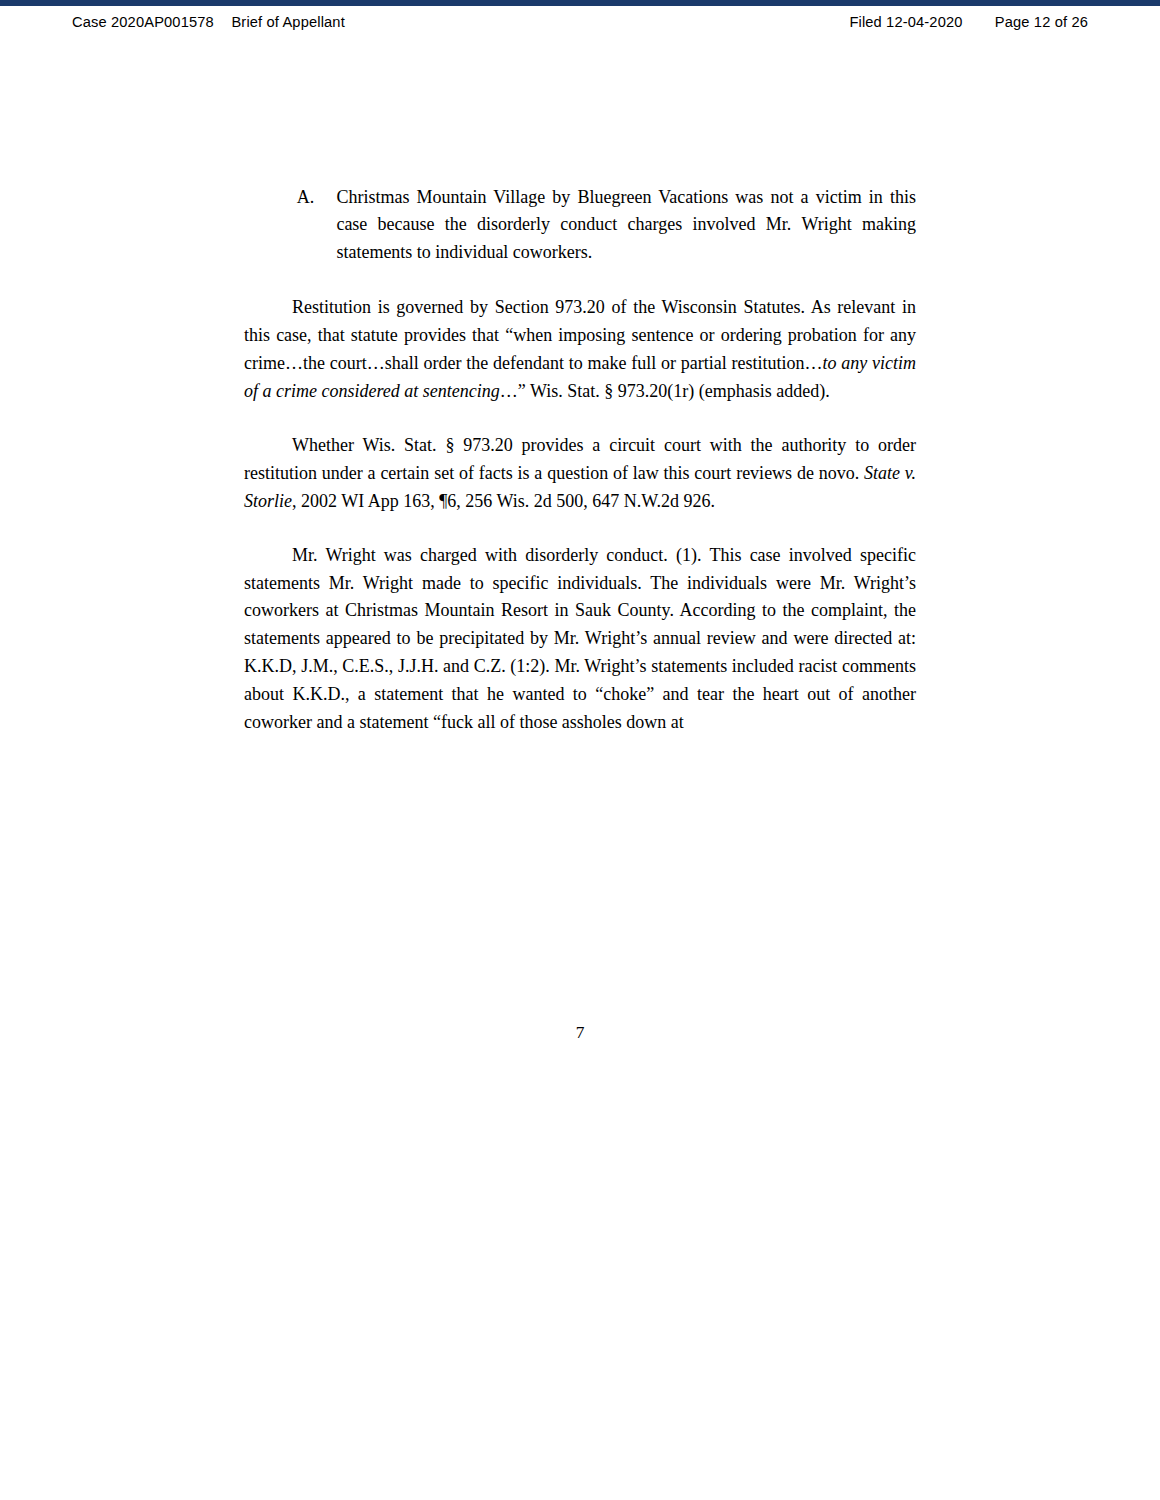Case 2020AP001578 Brief of Appellant Filed 12-04-2020 Page 12 of 26
A.
Christmas Mountain Village by Bluegreen Vacations was not a victim in this case because the disorderly conduct charges involved Mr. Wright making statements to individual coworkers.
Restitution is governed by Section 973.20 of the Wisconsin Statutes. As relevant in this case, that statute provides that “when imposing sentence or ordering probation for any crime…the court…shall order the defendant to make full or partial restitution…to any victim of a crime considered at sentencing…” Wis. Stat. § 973.20(1r) (emphasis added).
Whether Wis. Stat. § 973.20 provides a circuit court with the authority to order restitution under a certain set of facts is a question of law this court reviews de novo. State v. Storlie, 2002 WI App 163, ¶6, 256 Wis. 2d 500, 647 N.W.2d 926.
Mr. Wright was charged with disorderly conduct. (1). This case involved specific statements Mr. Wright made to specific individuals. The individuals were Mr. Wright’s coworkers at Christmas Mountain Resort in Sauk County. According to the complaint, the statements appeared to be precipitated by Mr. Wright’s annual review and were directed at: K.K.D, J.M., C.E.S., J.J.H. and C.Z. (1:2). Mr. Wright’s statements included racist comments about K.K.D., a statement that he wanted to “choke” and tear the heart out of another coworker and a statement “fuck all of those assholes down at
7